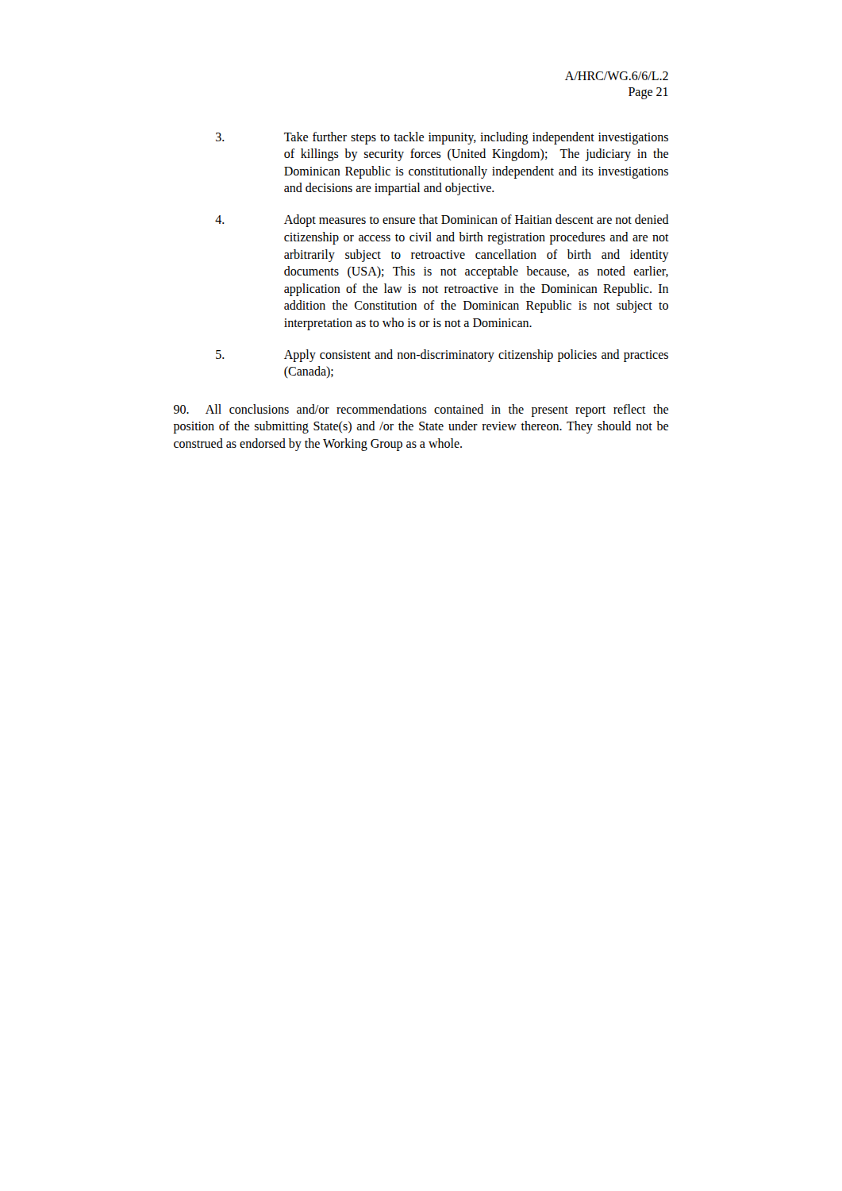A/HRC/WG.6/6/L.2 Page 21
3. Take further steps to tackle impunity, including independent investigations of killings by security forces (United Kingdom); The judiciary in the Dominican Republic is constitutionally independent and its investigations and decisions are impartial and objective.
4. Adopt measures to ensure that Dominican of Haitian descent are not denied citizenship or access to civil and birth registration procedures and are not arbitrarily subject to retroactive cancellation of birth and identity documents (USA); This is not acceptable because, as noted earlier, application of the law is not retroactive in the Dominican Republic. In addition the Constitution of the Dominican Republic is not subject to interpretation as to who is or is not a Dominican.
5. Apply consistent and non-discriminatory citizenship policies and practices (Canada);
90. All conclusions and/or recommendations contained in the present report reflect the position of the submitting State(s) and /or the State under review thereon. They should not be construed as endorsed by the Working Group as a whole.